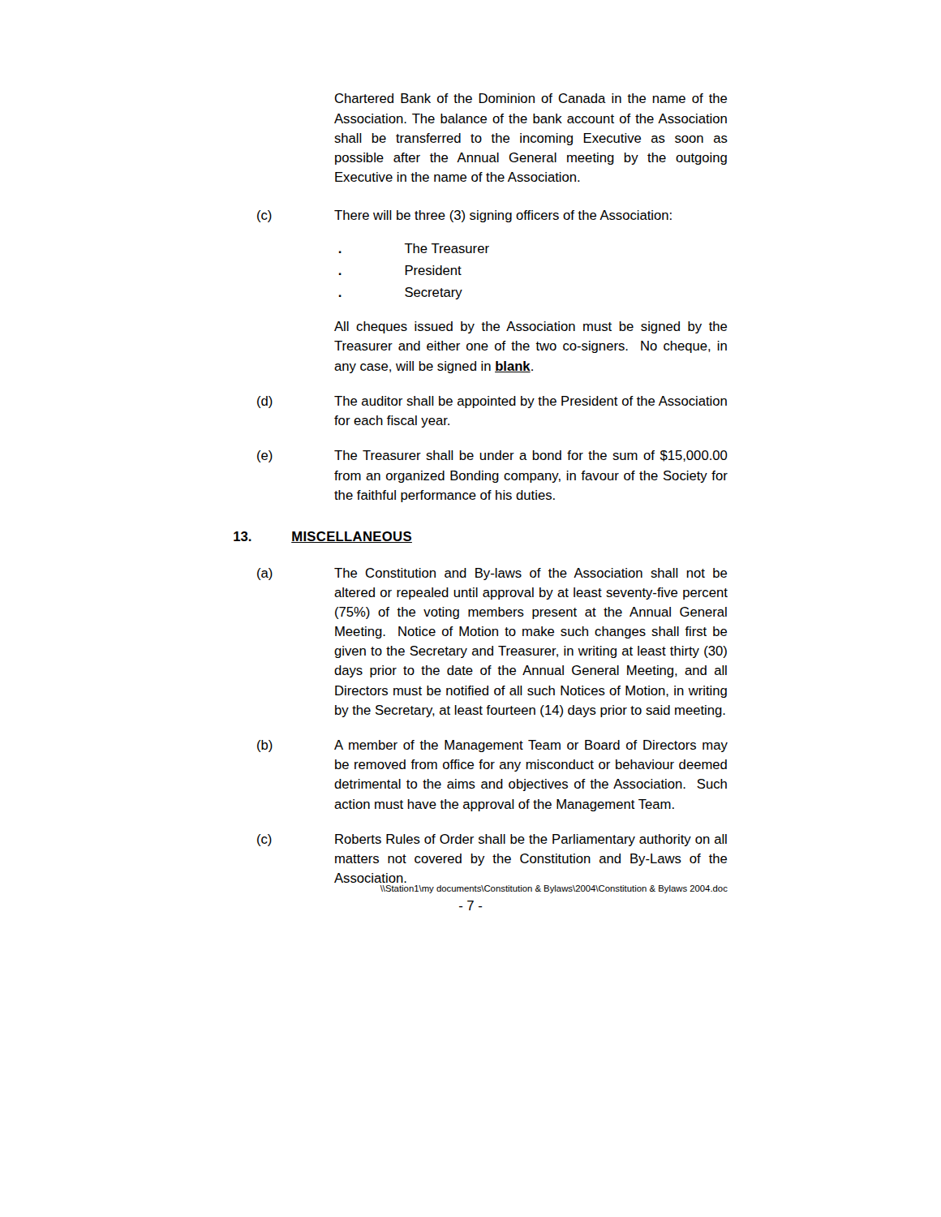Chartered Bank of the Dominion of Canada in the name of the Association. The balance of the bank account of the Association shall be transferred to the incoming Executive as soon as possible after the Annual General meeting by the outgoing Executive in the name of the Association.
(c)
There will be three (3) signing officers of the Association:
. The Treasurer
. President
. Secretary
All cheques issued by the Association must be signed by the Treasurer and either one of the two co-signers. No cheque, in any case, will be signed in blank.
(d)
The auditor shall be appointed by the President of the Association for each fiscal year.
(e)
The Treasurer shall be under a bond for the sum of $15,000.00 from an organized Bonding company, in favour of the Society for the faithful performance of his duties.
13.
MISCELLANEOUS
(a)
The Constitution and By-laws of the Association shall not be altered or repealed until approval by at least seventy-five percent (75%) of the voting members present at the Annual General Meeting. Notice of Motion to make such changes shall first be given to the Secretary and Treasurer, in writing at least thirty (30) days prior to the date of the Annual General Meeting, and all Directors must be notified of all such Notices of Motion, in writing by the Secretary, at least fourteen (14) days prior to said meeting.
(b)
A member of the Management Team or Board of Directors may be removed from office for any misconduct or behaviour deemed detrimental to the aims and objectives of the Association. Such action must have the approval of the Management Team.
(c)
Roberts Rules of Order shall be the Parliamentary authority on all matters not covered by the Constitution and By-Laws of the Association.
\\Station1\my documents\Constitution & Bylaws\2004\Constitution & Bylaws 2004.doc
- 7 -